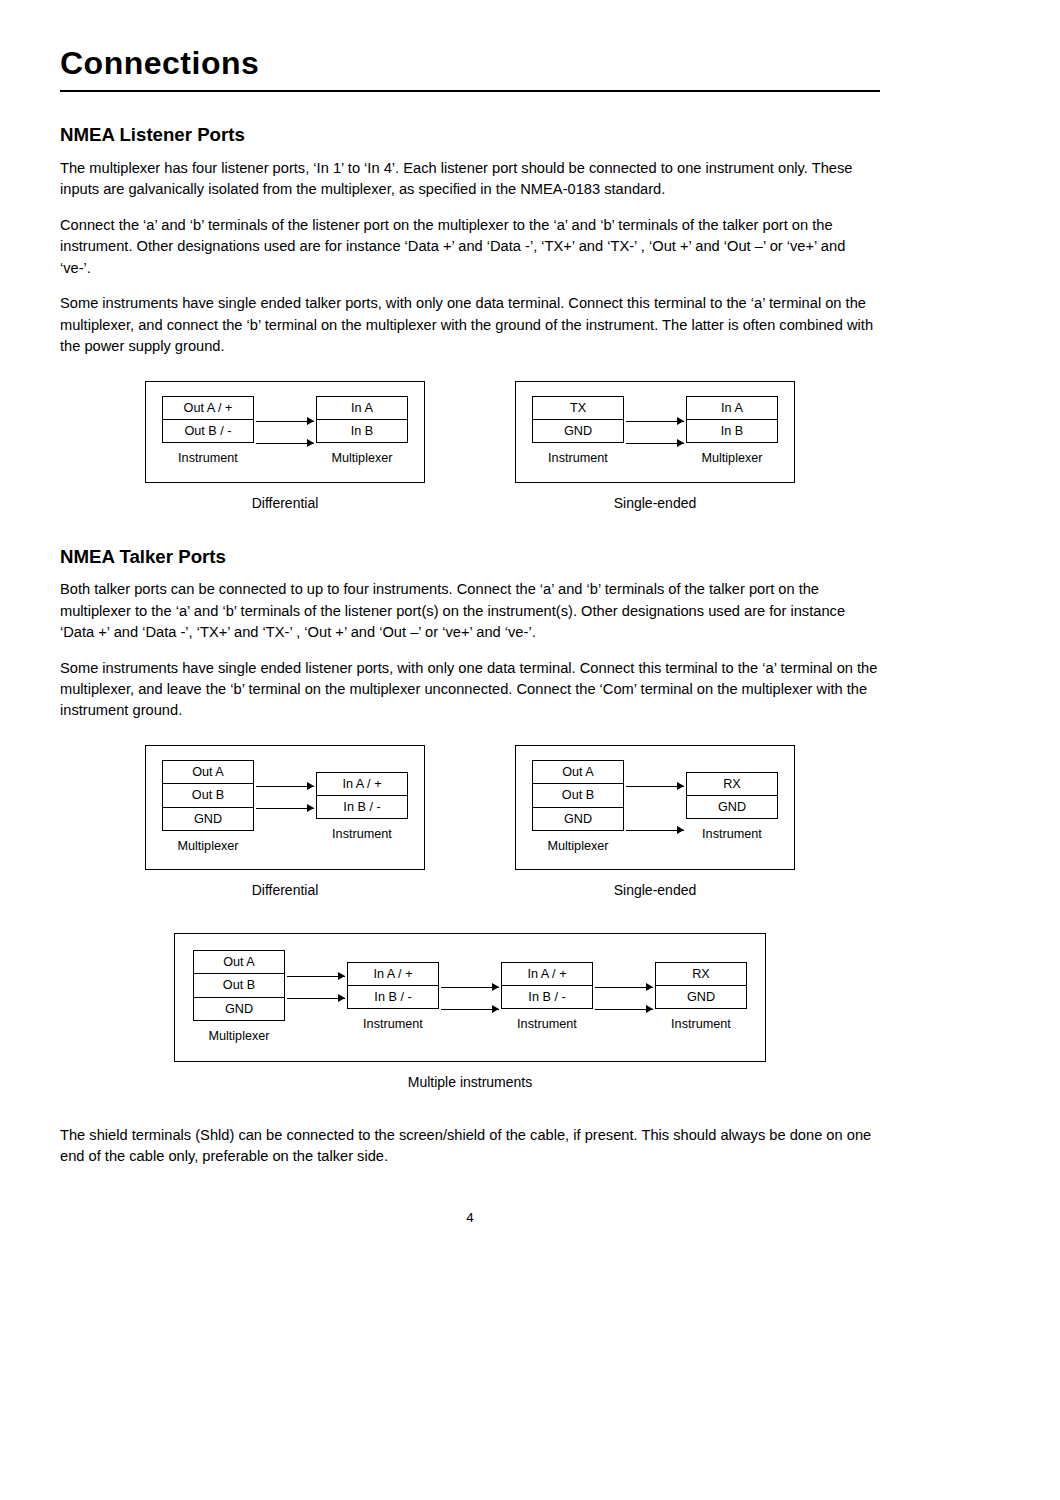Connections
NMEA Listener Ports
The multiplexer has four listener ports, ‘In 1’ to ‘In 4’. Each listener port should be connected to one instrument only. These inputs are galvanically isolated from the multiplexer, as specified in the NMEA-0183 standard.
Connect the ‘a’ and ‘b’ terminals of the listener port on the multiplexer to the ‘a’ and ‘b’ terminals of the talker port on the instrument. Other designations used are for instance ‘Data +’ and ‘Data -’, ‘TX+’ and ‘TX-’ , ‘Out +’ and ‘Out –’ or ‘ve+’ and ‘ve-’.
Some instruments have single ended talker ports, with only one data terminal. Connect this terminal to the ‘a’ terminal on the multiplexer, and connect the ‘b’ terminal on the multiplexer with the ground of the instrument. The latter is often combined with the power supply ground.
Out A / +
Out B / -
Instrument
In A
In B
Multiplexer
Differential
TX
GND
Instrument
In A
In B
Multiplexer
Single-ended
NMEA Talker Ports
Both talker ports can be connected to up to four instruments. Connect the ‘a’ and ‘b’ terminals of the talker port on the multiplexer to the ‘a’ and ‘b’ terminals of the listener port(s) on the instrument(s). Other designations used are for instance ‘Data +’ and ‘Data -’, ‘TX+’ and ‘TX-’ , ‘Out +’ and ‘Out –’ or ‘ve+’ and ‘ve-’.
Some instruments have single ended listener ports, with only one data terminal. Connect this terminal to the ‘a’ terminal on the multiplexer, and leave the ‘b’ terminal on the multiplexer unconnected. Connect the ‘Com’ terminal on the multiplexer with the instrument ground.
Out A
Out B
GND
Multiplexer
In A / +
In B / -
Instrument
Differential
Out A
Out B
GND
Multiplexer
RX
GND
Instrument
Single-ended
Out A
Out B
GND
Multiplexer
In A / +
In B / -
Instrument
In A / +
In B / -
Instrument
RX
GND
Instrument
Multiple instruments
The shield terminals (Shld) can be connected to the screen/shield of the cable, if present. This should always be done on one end of the cable only, preferable on the talker side.
4